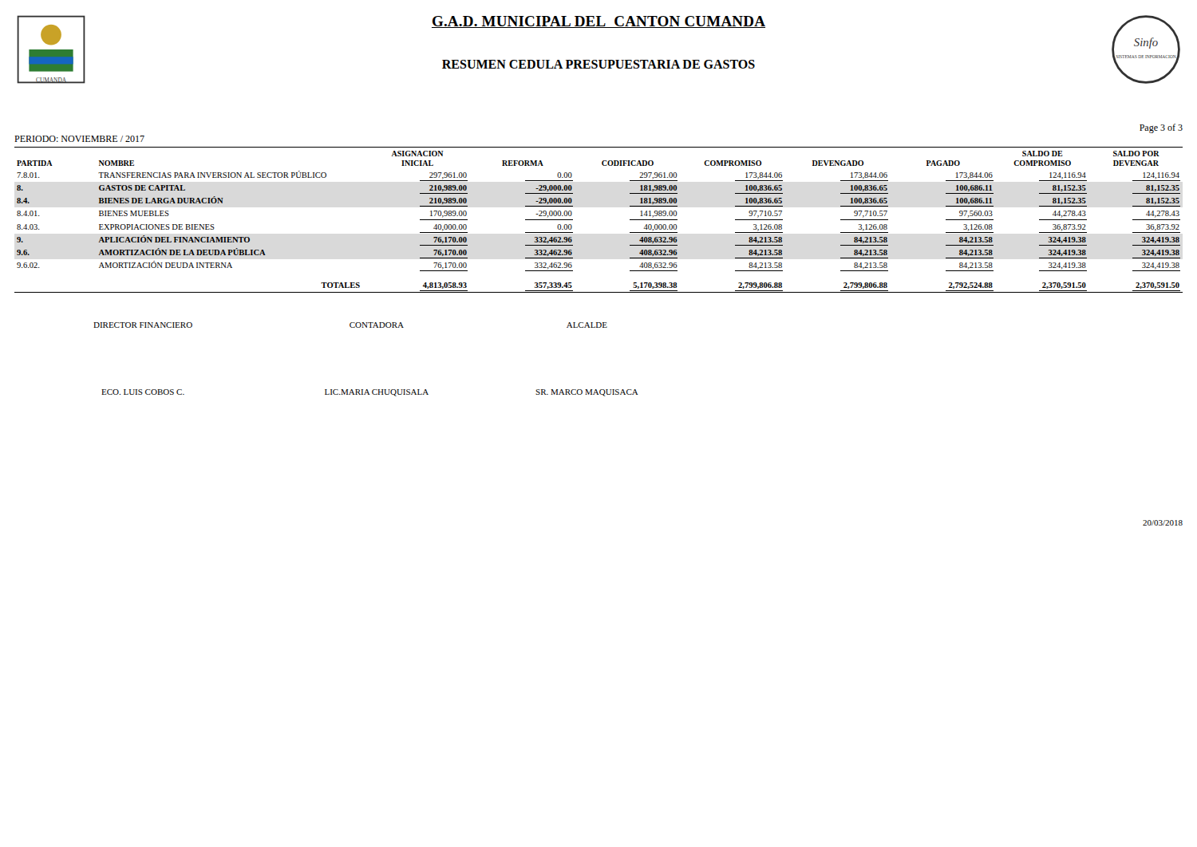G.A.D. MUNICIPAL DEL CANTON CUMANDA
RESUMEN CEDULA PRESUPUESTARIA DE GASTOS
PERIODO: NOVIEMBRE / 2017
Page 3 of 3
| PARTIDA | NOMBRE | ASIGNACION INICIAL | REFORMA | CODIFICADO | COMPROMISO | DEVENGADO | PAGADO | SALDO DE COMPROMISO | SALDO POR DEVENGAR |
| --- | --- | --- | --- | --- | --- | --- | --- | --- | --- |
| 7.8.01. | TRANSFERENCIAS PARA INVERSION AL SECTOR PÚBLICO | 297,961.00 | 0.00 | 297,961.00 | 173,844.06 | 173,844.06 | 173,844.06 | 124,116.94 | 124,116.94 |
| 8. | GASTOS DE CAPITAL | 210,989.00 | -29,000.00 | 181,989.00 | 100,836.65 | 100,836.65 | 100,686.11 | 81,152.35 | 81,152.35 |
| 8.4. | BIENES DE LARGA DURACIÓN | 210,989.00 | -29,000.00 | 181,989.00 | 100,836.65 | 100,836.65 | 100,686.11 | 81,152.35 | 81,152.35 |
| 8.4.01. | BIENES MUEBLES | 170,989.00 | -29,000.00 | 141,989.00 | 97,710.57 | 97,710.57 | 97,560.03 | 44,278.43 | 44,278.43 |
| 8.4.03. | EXPROPIACIONES DE BIENES | 40,000.00 | 0.00 | 40,000.00 | 3,126.08 | 3,126.08 | 3,126.08 | 36,873.92 | 36,873.92 |
| 9. | APLICACIÓN DEL FINANCIAMIENTO | 76,170.00 | 332,462.96 | 408,632.96 | 84,213.58 | 84,213.58 | 84,213.58 | 324,419.38 | 324,419.38 |
| 9.6. | AMORTIZACIÓN DE LA DEUDA PÚBLICA | 76,170.00 | 332,462.96 | 408,632.96 | 84,213.58 | 84,213.58 | 84,213.58 | 324,419.38 | 324,419.38 |
| 9.6.02. | AMORTIZACIÓN DEUDA INTERNA | 76,170.00 | 332,462.96 | 408,632.96 | 84,213.58 | 84,213.58 | 84,213.58 | 324,419.38 | 324,419.38 |
| | TOTALES | 4,813,058.93 | 357,339.45 | 5,170,398.38 | 2,799,806.88 | 2,799,806.88 | 2,792,524.88 | 2,370,591.50 | 2,370,591.50 |
| DIRECTOR FINANCIERO | CONTADORA | ALCALDE | |
| ECO. LUIS COBOS C. | LIC.MARIA CHUQUISALA | SR. MARCO MAQUISACA | |
20/03/2018